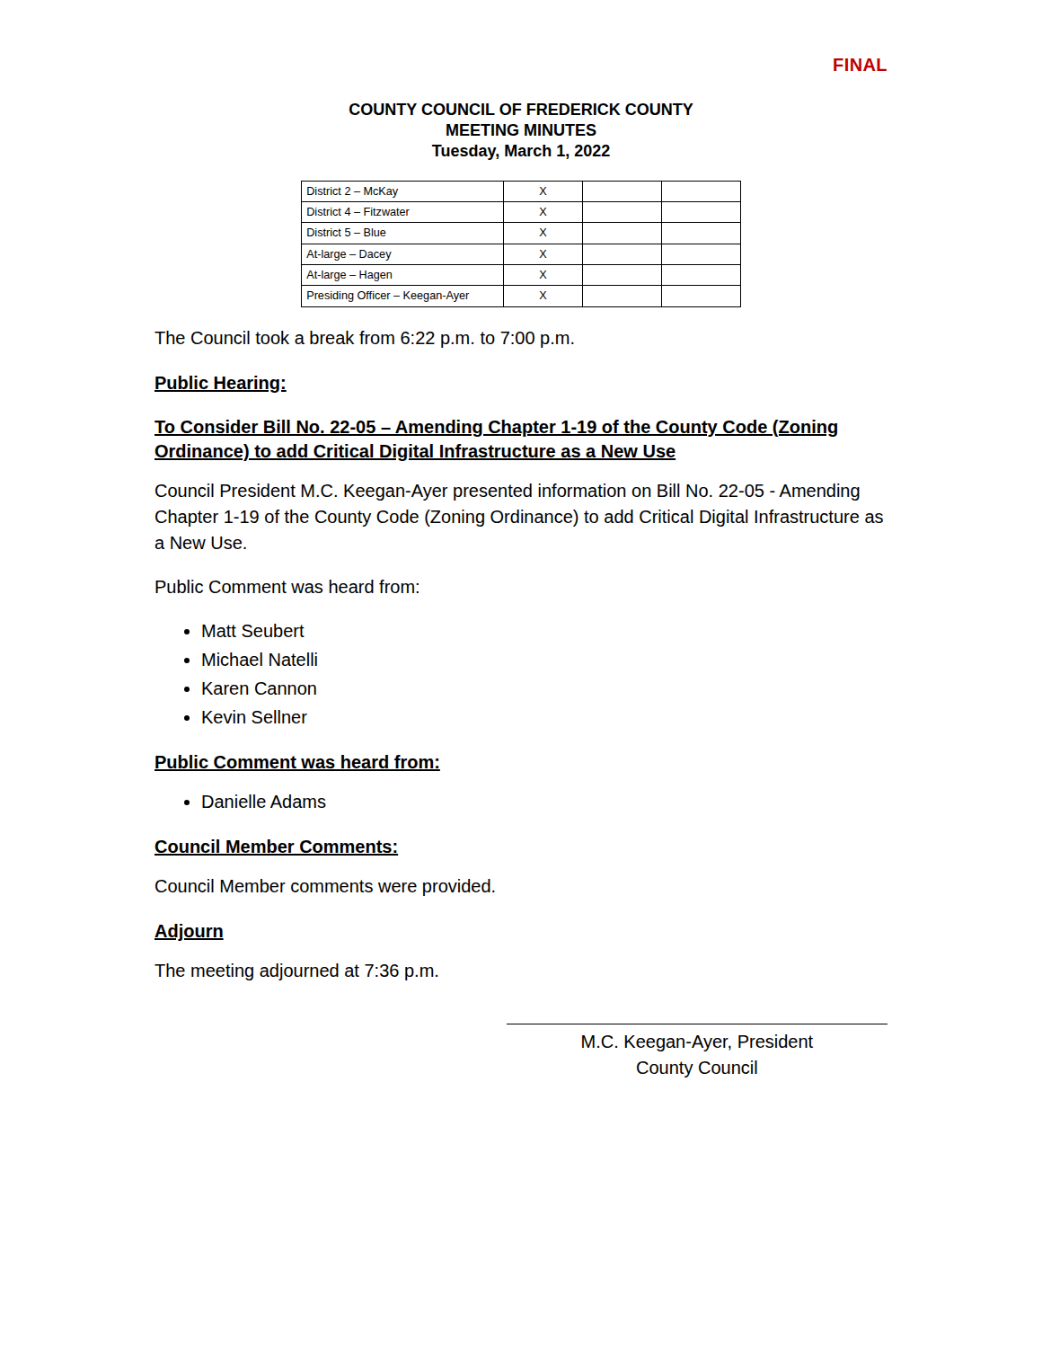FINAL
COUNTY COUNCIL OF FREDERICK COUNTY
MEETING MINUTES
Tuesday, March 1, 2022
| District 2 – McKay | X | | |
| District 4 – Fitzwater | X | | |
| District 5 – Blue | X | | |
| At-large – Dacey | X | | |
| At-large – Hagen | X | | |
| Presiding Officer – Keegan-Ayer | X | | |
The Council took a break from 6:22 p.m. to 7:00 p.m.
Public Hearing:
To Consider Bill No. 22-05 – Amending Chapter 1-19 of the County Code (Zoning Ordinance) to add Critical Digital Infrastructure as a New Use
Council President M.C. Keegan-Ayer presented information on Bill No. 22-05 - Amending Chapter 1-19 of the County Code (Zoning Ordinance) to add Critical Digital Infrastructure as a New Use.
Public Comment was heard from:
Matt Seubert
Michael Natelli
Karen Cannon
Kevin Sellner
Public Comment was heard from:
Danielle Adams
Council Member Comments:
Council Member comments were provided.
Adjourn
The meeting adjourned at 7:36 p.m.
M.C. Keegan-Ayer, President
County Council